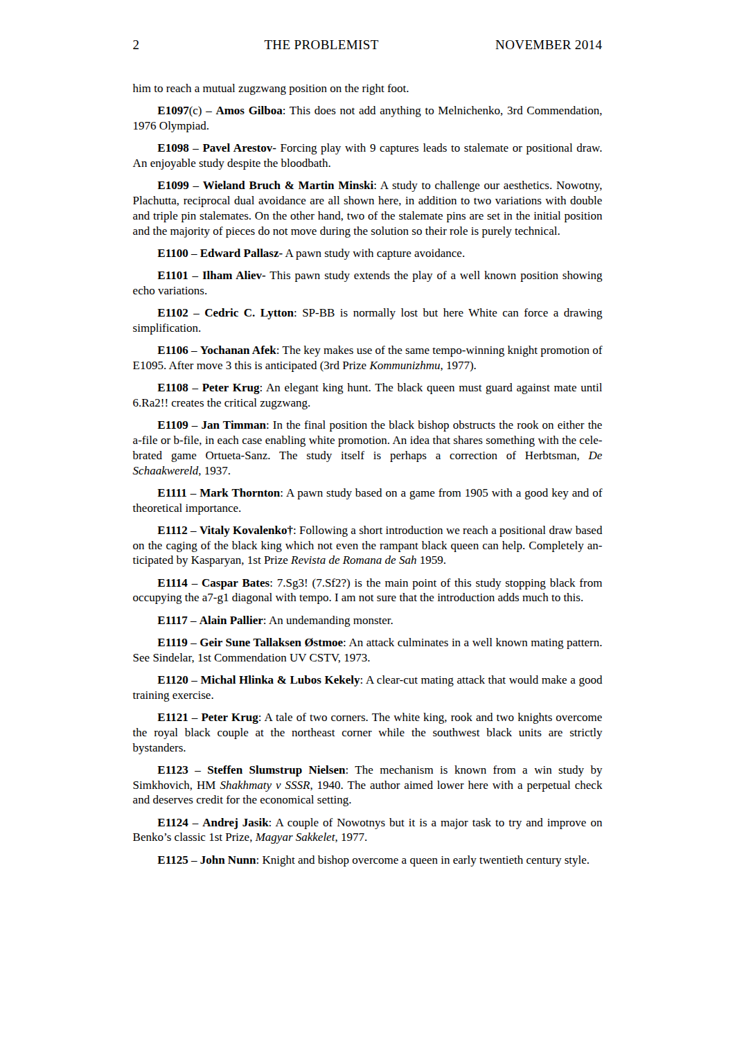2 THE PROBLEMIST NOVEMBER 2014
him to reach a mutual zugzwang position on the right foot.
E1097(c) – Amos Gilboa: This does not add anything to Melnichenko, 3rd Commendation, 1976 Olympiad.
E1098 – Pavel Arestov- Forcing play with 9 captures leads to stalemate or positional draw. An enjoyable study despite the bloodbath.
E1099 – Wieland Bruch & Martin Minski: A study to challenge our aesthetics. Nowotny, Plachutta, reciprocal dual avoidance are all shown here, in addition to two variations with double and triple pin stalemates. On the other hand, two of the stalemate pins are set in the initial position and the majority of pieces do not move during the solution so their role is purely technical.
E1100 – Edward Pallasz- A pawn study with capture avoidance.
E1101 – Ilham Aliev- This pawn study extends the play of a well known position showing echo variations.
E1102 – Cedric C. Lytton: SP-BB is normally lost but here White can force a drawing simplification.
E1106 – Yochanan Afek: The key makes use of the same tempo-winning knight promotion of E1095. After move 3 this is anticipated (3rd Prize Kommunizhmu, 1977).
E1108 – Peter Krug: An elegant king hunt. The black queen must guard against mate until 6.Ra2!! creates the critical zugzwang.
E1109 – Jan Timman: In the final position the black bishop obstructs the rook on either the a-file or b-file, in each case enabling white promotion. An idea that shares something with the celebrated game Ortueta-Sanz. The study itself is perhaps a correction of Herbtsman, De Schaakwereld, 1937.
E1111 – Mark Thornton: A pawn study based on a game from 1905 with a good key and of theoretical importance.
E1112 – Vitaly Kovalenko†: Following a short introduction we reach a positional draw based on the caging of the black king which not even the rampant black queen can help. Completely anticipated by Kasparyan, 1st Prize Revista de Romana de Sah 1959.
E1114 – Caspar Bates: 7.Sg3! (7.Sf2?) is the main point of this study stopping black from occupying the a7-g1 diagonal with tempo. I am not sure that the introduction adds much to this.
E1117 – Alain Pallier: An undemanding monster.
E1119 – Geir Sune Tallaksen Østmoe: An attack culminates in a well known mating pattern. See Sindelar, 1st Commendation UV CSTV, 1973.
E1120 – Michal Hlinka & Lubos Kekely: A clear-cut mating attack that would make a good training exercise.
E1121 – Peter Krug: A tale of two corners. The white king, rook and two knights overcome the royal black couple at the northeast corner while the southwest black units are strictly bystanders.
E1123 – Steffen Slumstrup Nielsen: The mechanism is known from a win study by Simkhovich, HM Shakhmaty v SSSR, 1940. The author aimed lower here with a perpetual check and deserves credit for the economical setting.
E1124 – Andrej Jasik: A couple of Nowotnys but it is a major task to try and improve on Benko’s classic 1st Prize, Magyar Sakkelet, 1977.
E1125 – John Nunn: Knight and bishop overcome a queen in early twentieth century style.